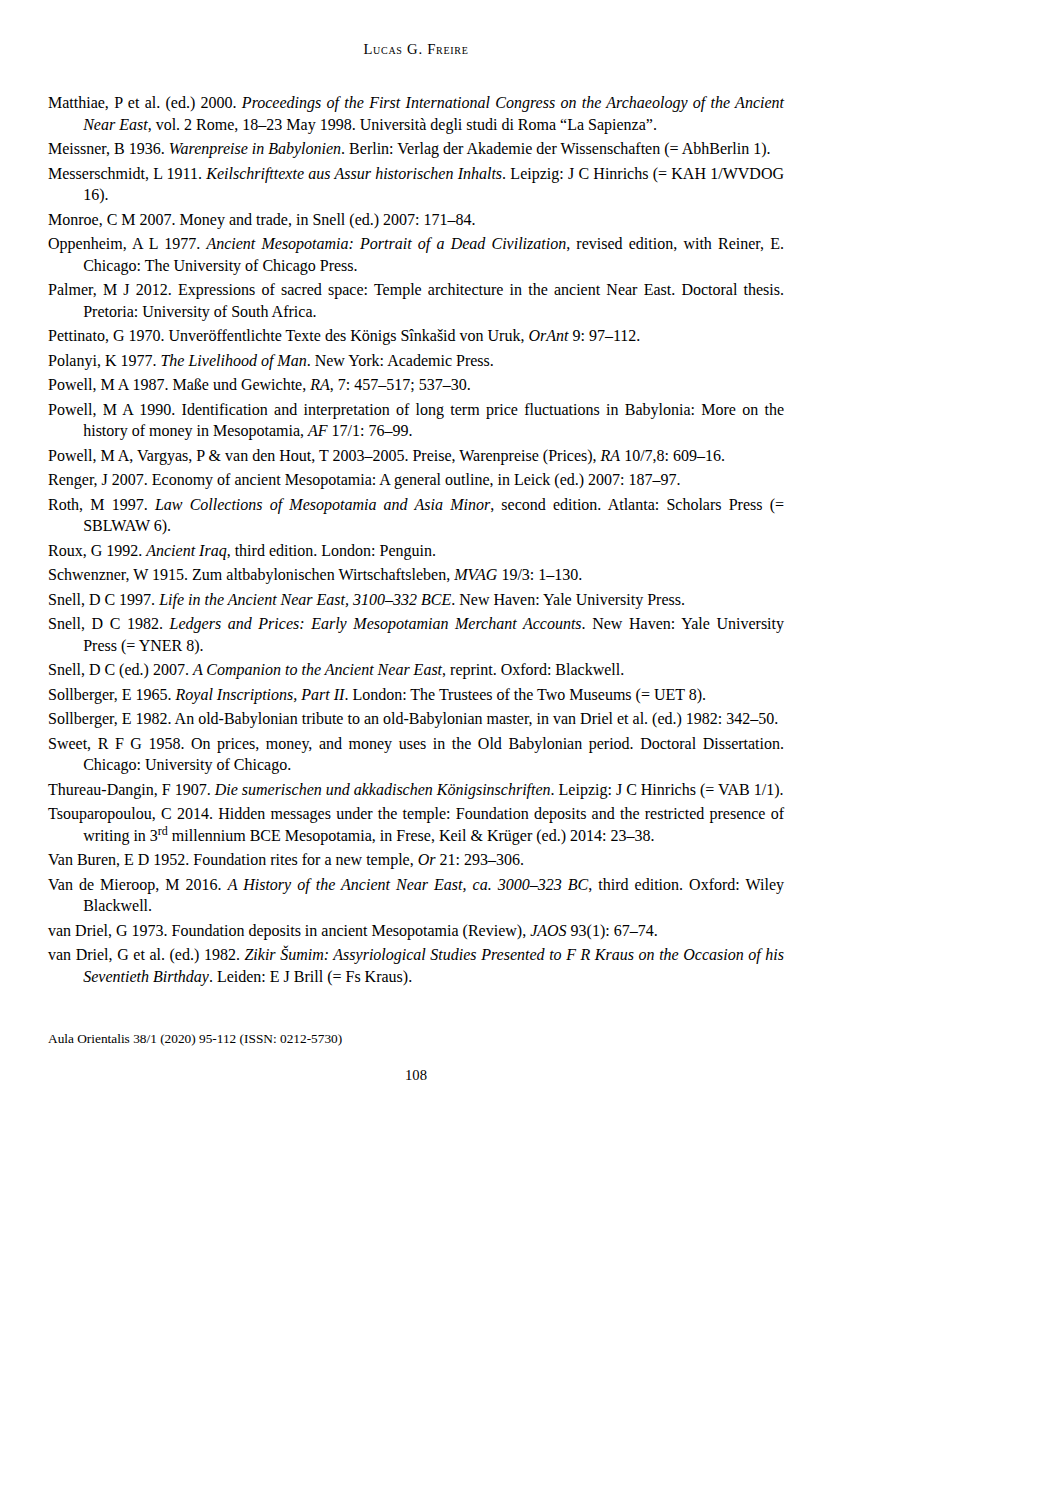Lucas G. Freire
Matthiae, P et al. (ed.) 2000. Proceedings of the First International Congress on the Archaeology of the Ancient Near East, vol. 2 Rome, 18–23 May 1998. Università degli studi di Roma “La Sapienza”.
Meissner, B 1936. Warenpreise in Babylonien. Berlin: Verlag der Akademie der Wissenschaften (= AbhBerlin 1).
Messerschmidt, L 1911. Keilschrifttexte aus Assur historischen Inhalts. Leipzig: J C Hinrichs (= KAH 1/WVDOG 16).
Monroe, C M 2007. Money and trade, in Snell (ed.) 2007: 171–84.
Oppenheim, A L 1977. Ancient Mesopotamia: Portrait of a Dead Civilization, revised edition, with Reiner, E. Chicago: The University of Chicago Press.
Palmer, M J 2012. Expressions of sacred space: Temple architecture in the ancient Near East. Doctoral thesis. Pretoria: University of South Africa.
Pettinato, G 1970. Unveröffentlichte Texte des Königs Sînkašid von Uruk, OrAnt 9: 97–112.
Polanyi, K 1977. The Livelihood of Man. New York: Academic Press.
Powell, M A 1987. Maße und Gewichte, RA, 7: 457–517; 537–30.
Powell, M A 1990. Identification and interpretation of long term price fluctuations in Babylonia: More on the history of money in Mesopotamia, AF 17/1: 76–99.
Powell, M A, Vargyas, P & van den Hout, T 2003–2005. Preise, Warenpreise (Prices), RA 10/7,8: 609–16.
Renger, J 2007. Economy of ancient Mesopotamia: A general outline, in Leick (ed.) 2007: 187–97.
Roth, M 1997. Law Collections of Mesopotamia and Asia Minor, second edition. Atlanta: Scholars Press (= SBLWAW 6).
Roux, G 1992. Ancient Iraq, third edition. London: Penguin.
Schwenzner, W 1915. Zum altbabylonischen Wirtschaftsleben, MVAG 19/3: 1–130.
Snell, D C 1997. Life in the Ancient Near East, 3100–332 BCE. New Haven: Yale University Press.
Snell, D C 1982. Ledgers and Prices: Early Mesopotamian Merchant Accounts. New Haven: Yale University Press (= YNER 8).
Snell, D C (ed.) 2007. A Companion to the Ancient Near East, reprint. Oxford: Blackwell.
Sollberger, E 1965. Royal Inscriptions, Part II. London: The Trustees of the Two Museums (= UET 8).
Sollberger, E 1982. An old-Babylonian tribute to an old-Babylonian master, in van Driel et al. (ed.) 1982: 342–50.
Sweet, R F G 1958. On prices, money, and money uses in the Old Babylonian period. Doctoral Dissertation. Chicago: University of Chicago.
Thureau-Dangin, F 1907. Die sumerischen und akkadischen Königsinschriften. Leipzig: J C Hinrichs (= VAB 1/1).
Tsouparopoulou, C 2014. Hidden messages under the temple: Foundation deposits and the restricted presence of writing in 3rd millennium BCE Mesopotamia, in Frese, Keil & Krüger (ed.) 2014: 23–38.
Van Buren, E D 1952. Foundation rites for a new temple, Or 21: 293–306.
Van de Mieroop, M 2016. A History of the Ancient Near East, ca. 3000–323 BC, third edition. Oxford: Wiley Blackwell.
van Driel, G 1973. Foundation deposits in ancient Mesopotamia (Review), JAOS 93(1): 67–74.
van Driel, G et al. (ed.) 1982. Zikir Šumim: Assyriological Studies Presented to F R Kraus on the Occasion of his Seventieth Birthday. Leiden: E J Brill (= Fs Kraus).
Aula Orientalis 38/1 (2020) 95-112 (ISSN: 0212-5730)
108